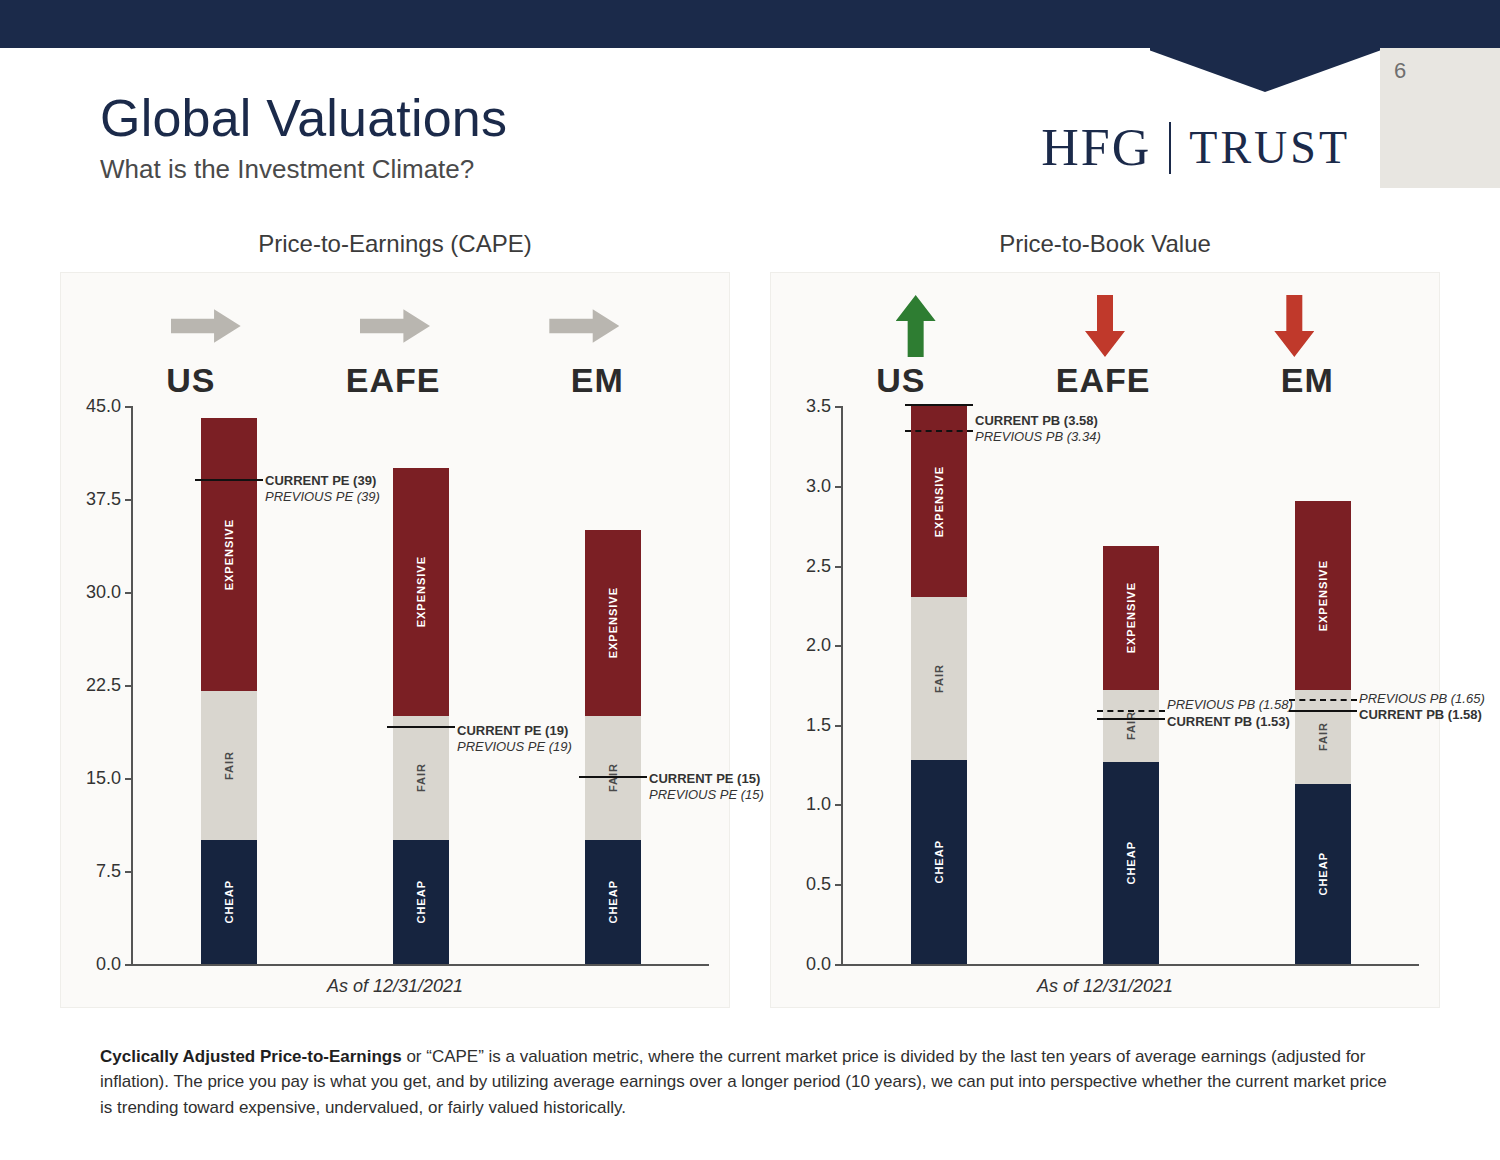6
Global Valuations
What is the Investment Climate?
HFG
TRUST
Price-to-Earnings (CAPE)
US
EAFE
EM
45.0 37.5 30.0 22.5 15.0 7.5 0.0
EXPENSIVE
FAIR
CHEAP
CURRENT PE (39)
PREVIOUS PE (39)
EXPENSIVE
FAIR
CHEAP
CURRENT PE (19)
PREVIOUS PE (19)
EXPENSIVE
FAIR
CHEAP
CURRENT PE (15)
PREVIOUS PE (15)
As of 12/31/2021
Price-to-Book Value
US
EAFE
EM
3.5 3.0 2.5 2.0 1.5 1.0 0.5 0.0
EXPENSIVE
FAIR
CHEAP
CURRENT PB (3.58)
PREVIOUS PB (3.34)
EXPENSIVE
FAIR
CHEAP
PREVIOUS PB (1.58)
CURRENT PB (1.53)
EXPENSIVE
FAIR
CHEAP
PREVIOUS PB (1.65)
CURRENT PB (1.58)
As of 12/31/2021
Cyclically Adjusted Price-to-Earnings or “CAPE” is a valuation metric, where the current market price is divided by the last ten years of average earnings (adjusted for inflation). The price you pay is what you get, and by utilizing average earnings over a longer period (10 years), we can put into perspective whether the current market price is trending toward expensive, undervalued, or fairly valued historically.